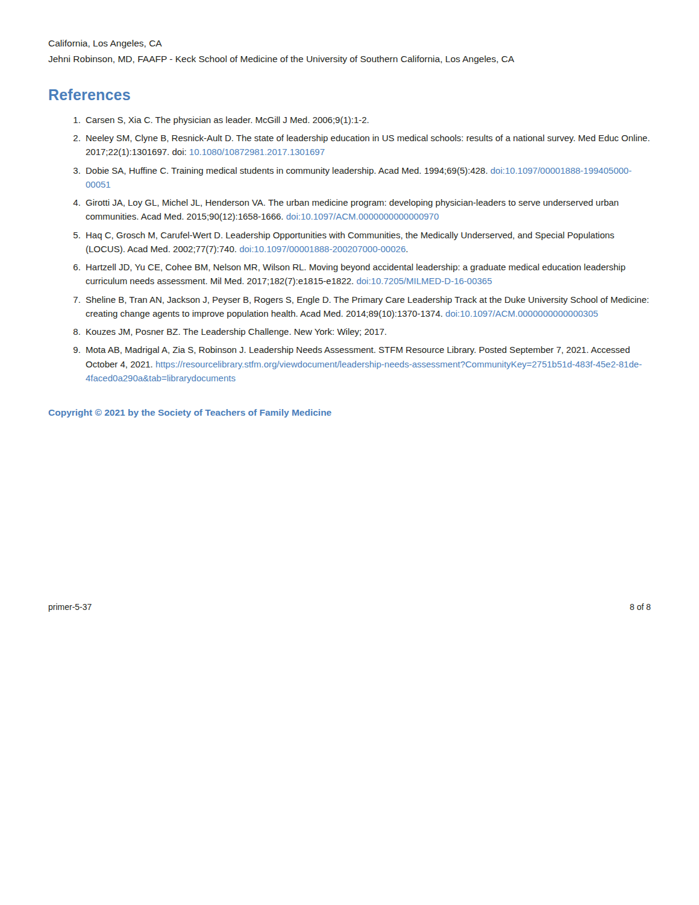California, Los Angeles, CA
Jehni Robinson, MD, FAAFP - Keck School of Medicine of the University of Southern California, Los Angeles, CA
References
Carsen S, Xia C. The physician as leader. McGill J Med. 2006;9(1):1-2.
Neeley SM, Clyne B, Resnick-Ault D. The state of leadership education in US medical schools: results of a national survey. Med Educ Online. 2017;22(1):1301697. doi: 10.1080/10872981.2017.1301697
Dobie SA, Huffine C. Training medical students in community leadership. Acad Med. 1994;69(5):428. doi:10.1097/00001888-199405000-00051
Girotti JA, Loy GL, Michel JL, Henderson VA. The urban medicine program: developing physician-leaders to serve underserved urban communities. Acad Med. 2015;90(12):1658-1666. doi:10.1097/ACM.0000000000000970
Haq C, Grosch M, Carufel-Wert D. Leadership Opportunities with Communities, the Medically Underserved, and Special Populations (LOCUS). Acad Med. 2002;77(7):740. doi:10.1097/00001888-200207000-00026.
Hartzell JD, Yu CE, Cohee BM, Nelson MR, Wilson RL. Moving beyond accidental leadership: a graduate medical education leadership curriculum needs assessment. Mil Med. 2017;182(7):e1815-e1822. doi:10.7205/MILMED-D-16-00365
Sheline B, Tran AN, Jackson J, Peyser B, Rogers S, Engle D. The Primary Care Leadership Track at the Duke University School of Medicine: creating change agents to improve population health. Acad Med. 2014;89(10):1370-1374. doi:10.1097/ACM.0000000000000305
Kouzes JM, Posner BZ. The Leadership Challenge. New York: Wiley; 2017.
Mota AB, Madrigal A, Zia S, Robinson J. Leadership Needs Assessment. STFM Resource Library. Posted September 7, 2021. Accessed October 4, 2021. https://resourcelibrary.stfm.org/viewdocument/leadership-needs-assessment?CommunityKey=2751b51d-483f-45e2-81de-4faced0a290a&tab=librarydocuments
Copyright © 2021 by the Society of Teachers of Family Medicine
primer-5-37 8 of 8